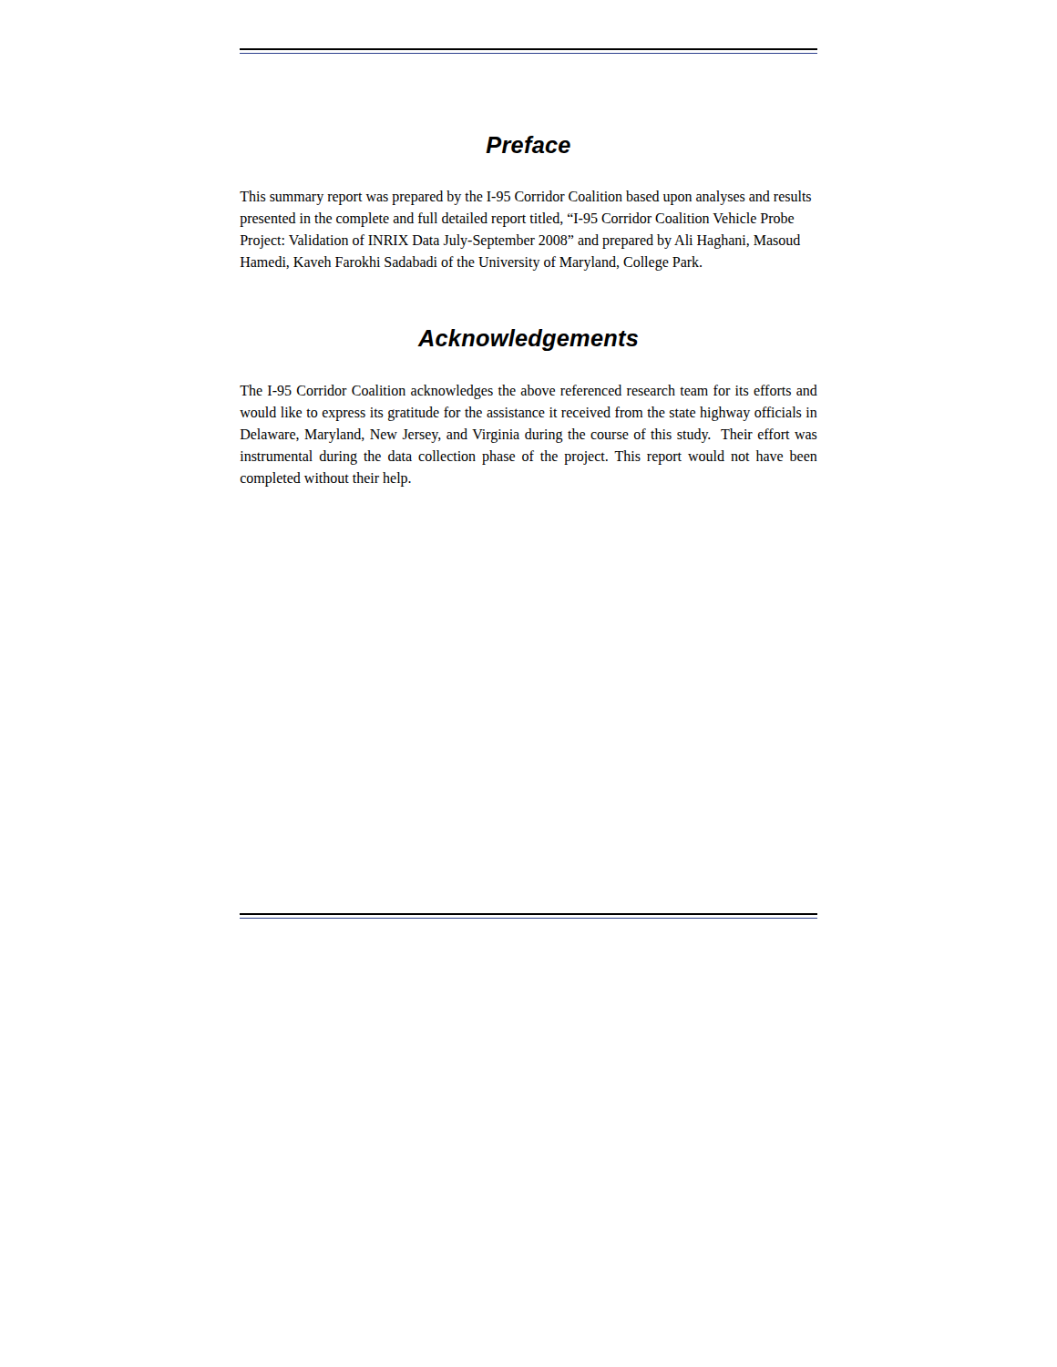Preface
This summary report was prepared by the I-95 Corridor Coalition based upon analyses and results presented in the complete and full detailed report titled, “I-95 Corridor Coalition Vehicle Probe Project: Validation of INRIX Data July-September 2008” and prepared by Ali Haghani, Masoud Hamedi, Kaveh Farokhi Sadabadi of the University of Maryland, College Park.
Acknowledgements
The I-95 Corridor Coalition acknowledges the above referenced research team for its efforts and would like to express its gratitude for the assistance it received from the state highway officials in Delaware, Maryland, New Jersey, and Virginia during the course of this study. Their effort was instrumental during the data collection phase of the project. This report would not have been completed without their help.